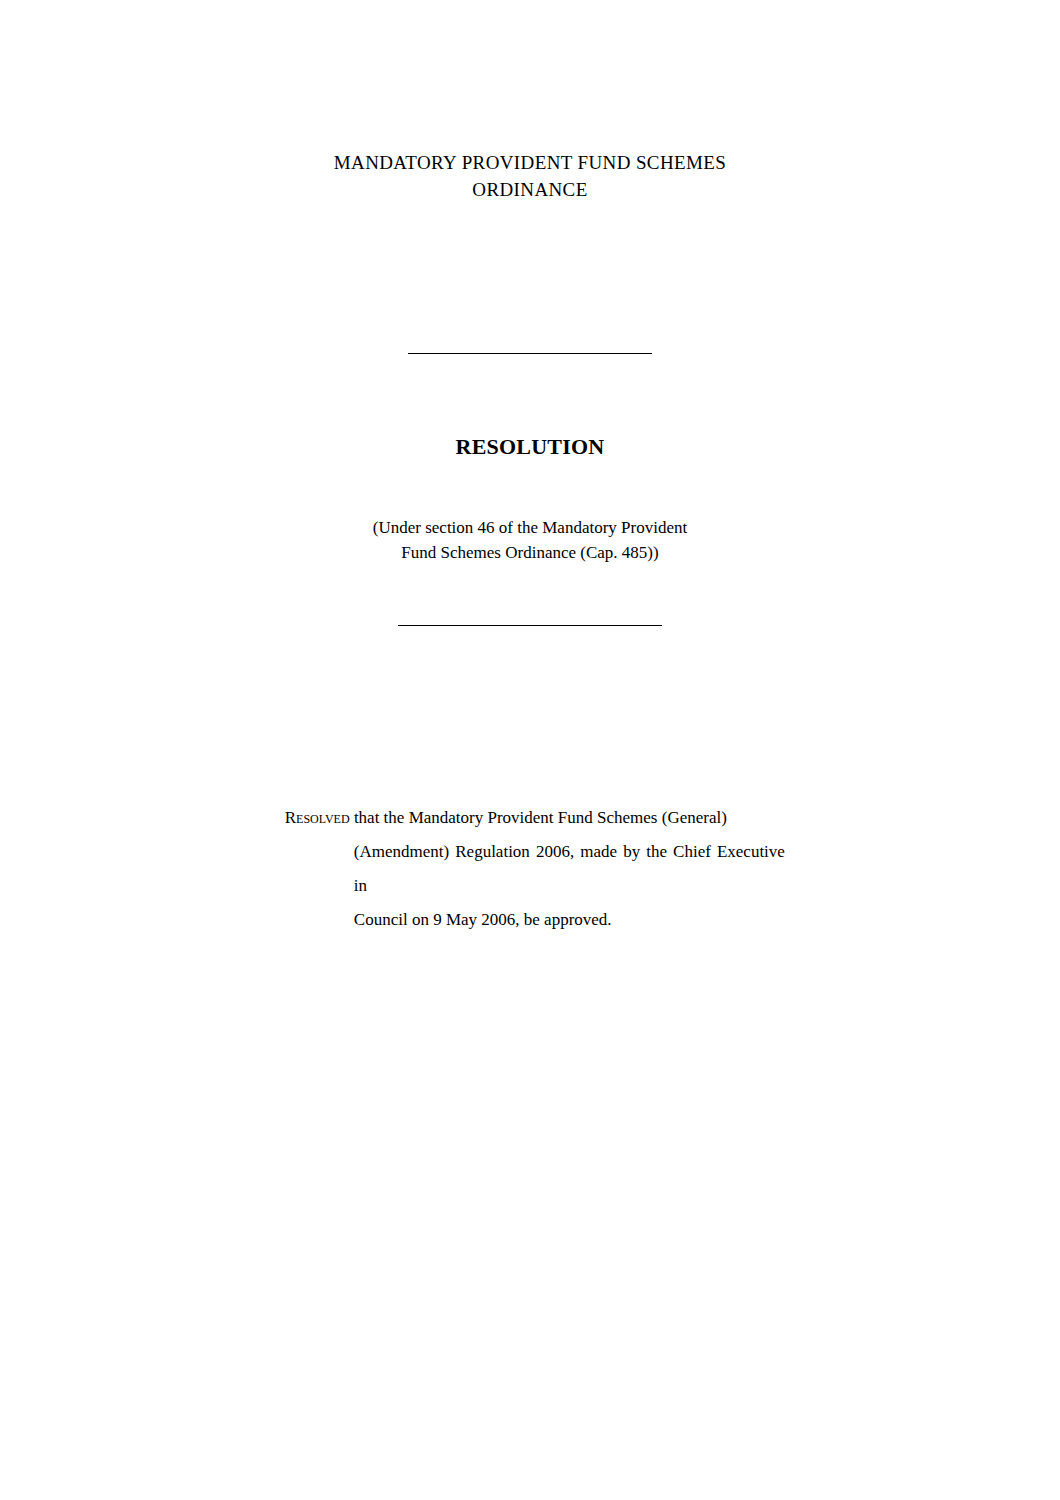MANDATORY PROVIDENT FUND SCHEMES
ORDINANCE
RESOLUTION
(Under section 46 of the Mandatory Provident
Fund Schemes Ordinance (Cap. 485))
Resolved that the Mandatory Provident Fund Schemes (General) (Amendment) Regulation 2006, made by the Chief Executive in Council on 9 May 2006, be approved.